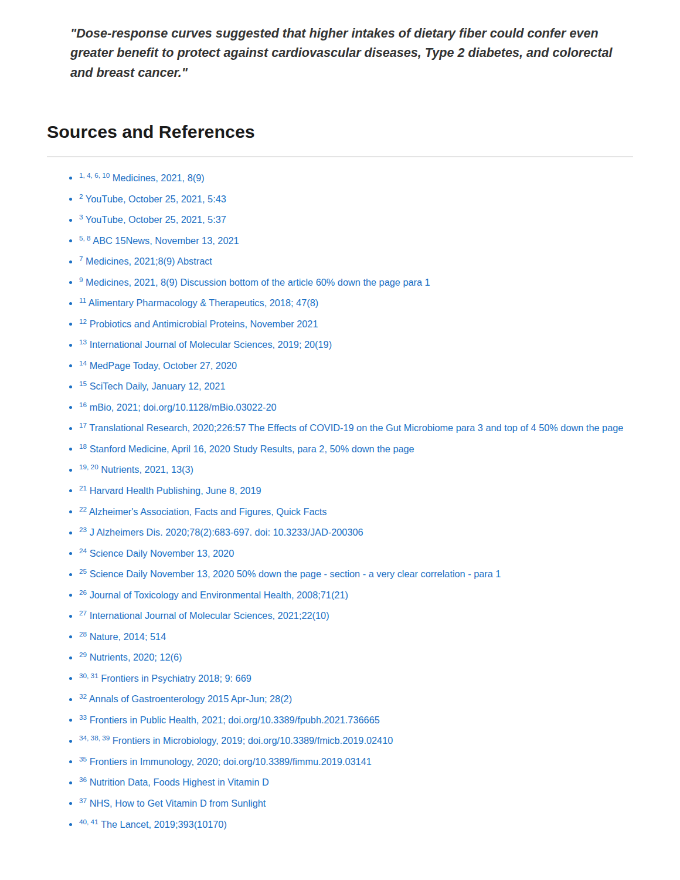"Dose-response curves suggested that higher intakes of dietary fiber could confer even greater benefit to protect against cardiovascular diseases, Type 2 diabetes, and colorectal and breast cancer."
Sources and References
1, 4, 6, 10 Medicines, 2021, 8(9)
2 YouTube, October 25, 2021, 5:43
3 YouTube, October 25, 2021, 5:37
5, 8 ABC 15News, November 13, 2021
7 Medicines, 2021;8(9) Abstract
9 Medicines, 2021, 8(9) Discussion bottom of the article 60% down the page para 1
11 Alimentary Pharmacology & Therapeutics, 2018; 47(8)
12 Probiotics and Antimicrobial Proteins, November 2021
13 International Journal of Molecular Sciences, 2019; 20(19)
14 MedPage Today, October 27, 2020
15 SciTech Daily, January 12, 2021
16 mBio, 2021; doi.org/10.1128/mBio.03022-20
17 Translational Research, 2020;226:57 The Effects of COVID-19 on the Gut Microbiome para 3 and top of 4 50% down the page
18 Stanford Medicine, April 16, 2020 Study Results, para 2, 50% down the page
19, 20 Nutrients, 2021, 13(3)
21 Harvard Health Publishing, June 8, 2019
22 Alzheimer's Association, Facts and Figures, Quick Facts
23 J Alzheimers Dis. 2020;78(2):683-697. doi: 10.3233/JAD-200306
24 Science Daily November 13, 2020
25 Science Daily November 13, 2020 50% down the page - section - a very clear correlation - para 1
26 Journal of Toxicology and Environmental Health, 2008;71(21)
27 International Journal of Molecular Sciences, 2021;22(10)
28 Nature, 2014; 514
29 Nutrients, 2020; 12(6)
30, 31 Frontiers in Psychiatry 2018; 9: 669
32 Annals of Gastroenterology 2015 Apr-Jun; 28(2)
33 Frontiers in Public Health, 2021; doi.org/10.3389/fpubh.2021.736665
34, 38, 39 Frontiers in Microbiology, 2019; doi.org/10.3389/fmicb.2019.02410
35 Frontiers in Immunology, 2020; doi.org/10.3389/fimmu.2019.03141
36 Nutrition Data, Foods Highest in Vitamin D
37 NHS, How to Get Vitamin D from Sunlight
40, 41 The Lancet, 2019;393(10170)